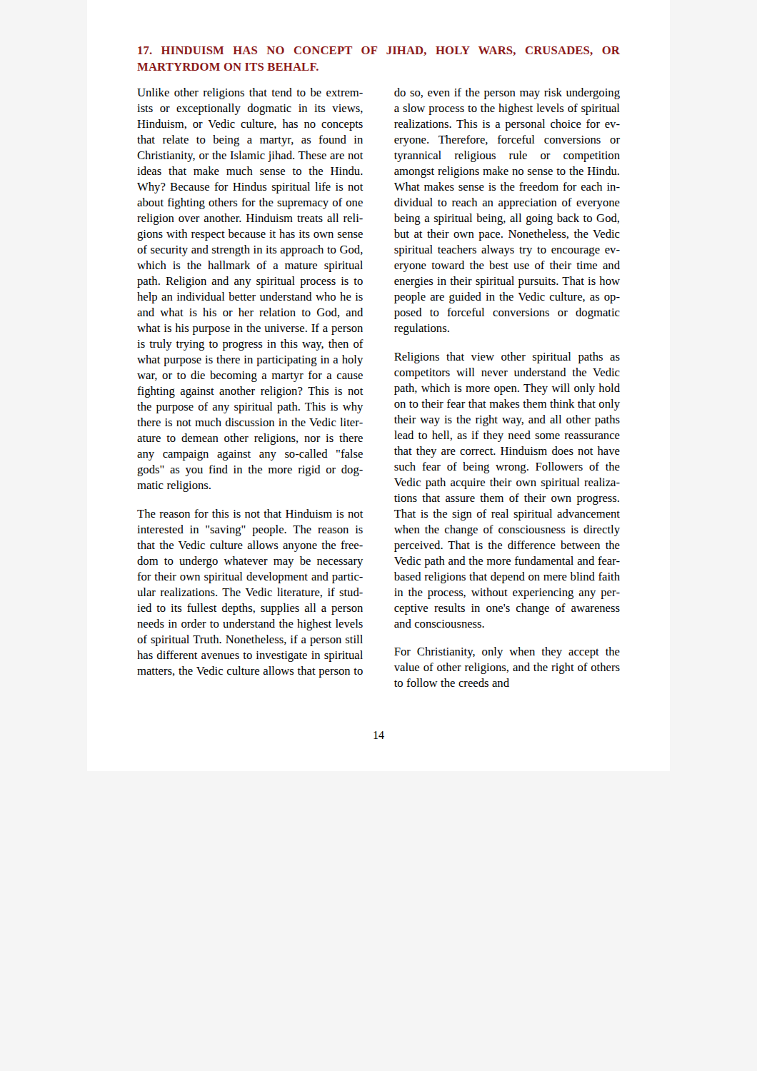17. Hinduism has no concept of jihad, holy wars, crusades, or martyrdom on its behalf.
Unlike other religions that tend to be extremists or exceptionally dogmatic in its views, Hinduism, or Vedic culture, has no concepts that relate to being a martyr, as found in Christianity, or the Islamic jihad. These are not ideas that make much sense to the Hindu. Why? Because for Hindus spiritual life is not about fighting others for the supremacy of one religion over another. Hinduism treats all religions with respect because it has its own sense of security and strength in its approach to God, which is the hallmark of a mature spiritual path. Religion and any spiritual process is to help an individual better understand who he is and what is his or her relation to God, and what is his purpose in the universe. If a person is truly trying to progress in this way, then of what purpose is there in participating in a holy war, or to die becoming a martyr for a cause fighting against another religion? This is not the purpose of any spiritual path. This is why there is not much discussion in the Vedic literature to demean other religions, nor is there any campaign against any so-called "false gods" as you find in the more rigid or dogmatic religions.
The reason for this is not that Hinduism is not interested in "saving" people. The reason is that the Vedic culture allows anyone the freedom to undergo whatever may be necessary for their own spiritual development and particular realizations. The Vedic literature, if studied to its fullest depths, supplies all a person needs in order to understand the highest levels of spiritual Truth. Nonetheless, if a person still has different avenues to investigate in spiritual matters, the Vedic culture allows that person to do so, even if the person may risk undergoing a slow process to the highest levels of spiritual realizations. This is a personal choice for everyone. Therefore, forceful conversions or tyrannical religious rule or competition amongst religions make no sense to the Hindu. What makes sense is the freedom for each individual to reach an appreciation of everyone being a spiritual being, all going back to God, but at their own pace. Nonetheless, the Vedic spiritual teachers always try to encourage everyone toward the best use of their time and energies in their spiritual pursuits. That is how people are guided in the Vedic culture, as opposed to forceful conversions or dogmatic regulations.
Religions that view other spiritual paths as competitors will never understand the Vedic path, which is more open. They will only hold on to their fear that makes them think that only their way is the right way, and all other paths lead to hell, as if they need some reassurance that they are correct. Hinduism does not have such fear of being wrong. Followers of the Vedic path acquire their own spiritual realizations that assure them of their own progress. That is the sign of real spiritual advancement when the change of consciousness is directly perceived. That is the difference between the Vedic path and the more fundamental and fear-based religions that depend on mere blind faith in the process, without experiencing any perceptive results in one's change of awareness and consciousness.
For Christianity, only when they accept the value of other religions, and the right of others to follow the creeds and
14